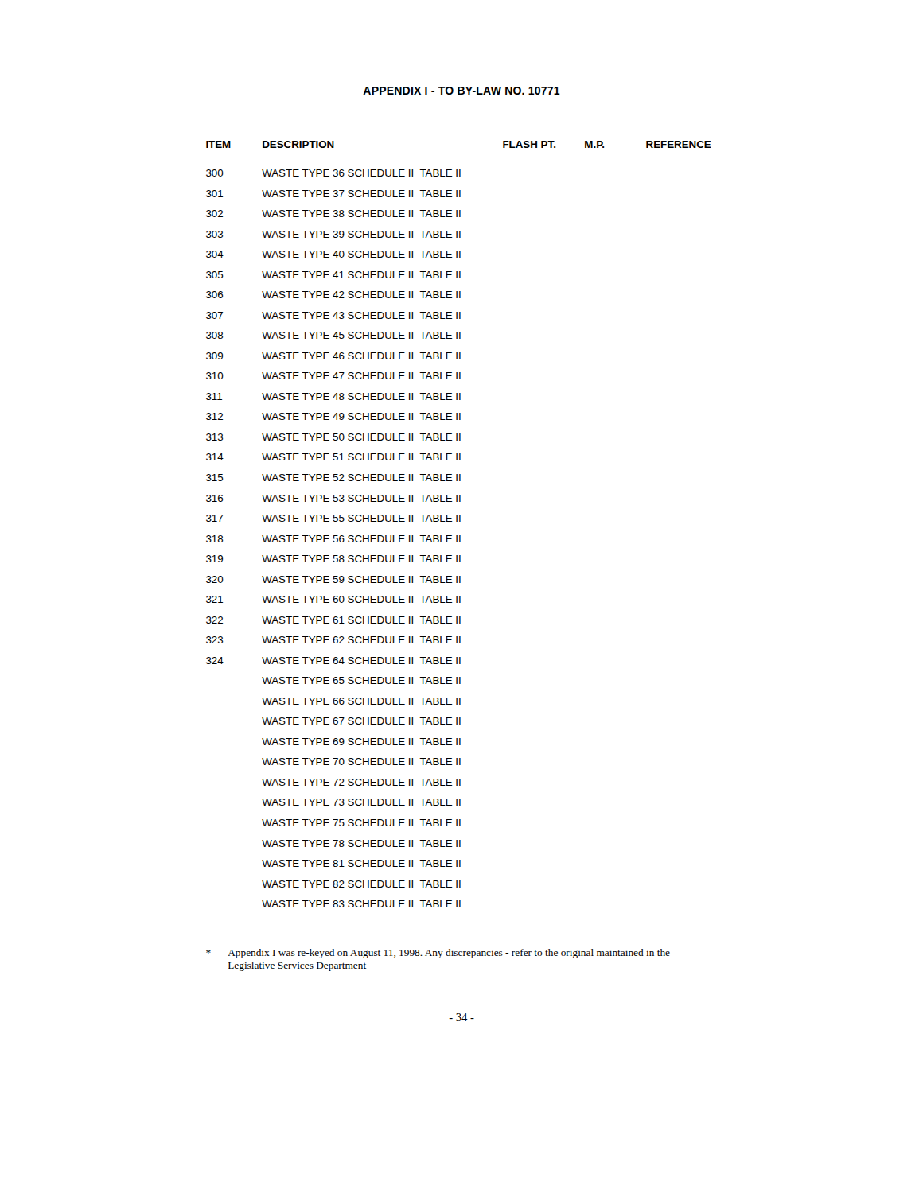APPENDIX I - TO BY-LAW NO. 10771
| ITEM | DESCRIPTION | FLASH PT. | M.P. | REFERENCE |
| --- | --- | --- | --- | --- |
| 300 | WASTE TYPE 36 SCHEDULE II TABLE II | | | |
| 301 | WASTE TYPE 37 SCHEDULE II TABLE II | | | |
| 302 | WASTE TYPE 38 SCHEDULE II TABLE II | | | |
| 303 | WASTE TYPE 39 SCHEDULE II TABLE II | | | |
| 304 | WASTE TYPE 40 SCHEDULE II TABLE II | | | |
| 305 | WASTE TYPE 41 SCHEDULE II TABLE II | | | |
| 306 | WASTE TYPE 42 SCHEDULE II TABLE II | | | |
| 307 | WASTE TYPE 43 SCHEDULE II TABLE II | | | |
| 308 | WASTE TYPE 45 SCHEDULE II TABLE II | | | |
| 309 | WASTE TYPE 46 SCHEDULE II TABLE II | | | |
| 310 | WASTE TYPE 47 SCHEDULE II TABLE II | | | |
| 311 | WASTE TYPE 48 SCHEDULE II TABLE II | | | |
| 312 | WASTE TYPE 49 SCHEDULE II TABLE II | | | |
| 313 | WASTE TYPE 50 SCHEDULE II TABLE II | | | |
| 314 | WASTE TYPE 51 SCHEDULE II TABLE II | | | |
| 315 | WASTE TYPE 52 SCHEDULE II TABLE II | | | |
| 316 | WASTE TYPE 53 SCHEDULE II TABLE II | | | |
| 317 | WASTE TYPE 55 SCHEDULE II TABLE II | | | |
| 318 | WASTE TYPE 56 SCHEDULE II TABLE II | | | |
| 319 | WASTE TYPE 58 SCHEDULE II TABLE II | | | |
| 320 | WASTE TYPE 59 SCHEDULE II TABLE II | | | |
| 321 | WASTE TYPE 60 SCHEDULE II TABLE II | | | |
| 322 | WASTE TYPE 61 SCHEDULE II TABLE II | | | |
| 323 | WASTE TYPE 62 SCHEDULE II TABLE II | | | |
| 324 | WASTE TYPE 64 SCHEDULE II TABLE II | | | |
| | WASTE TYPE 65 SCHEDULE II TABLE II | | | |
| | WASTE TYPE 66 SCHEDULE II TABLE II | | | |
| | WASTE TYPE 67 SCHEDULE II TABLE II | | | |
| | WASTE TYPE 69 SCHEDULE II TABLE II | | | |
| | WASTE TYPE 70 SCHEDULE II TABLE II | | | |
| | WASTE TYPE 72 SCHEDULE II TABLE II | | | |
| | WASTE TYPE 73 SCHEDULE II TABLE II | | | |
| | WASTE TYPE 75 SCHEDULE II TABLE II | | | |
| | WASTE TYPE 78 SCHEDULE II TABLE II | | | |
| | WASTE TYPE 81 SCHEDULE II TABLE II | | | |
| | WASTE TYPE 82 SCHEDULE II TABLE II | | | |
| | WASTE TYPE 83 SCHEDULE II TABLE II | | | |
* Appendix I was re-keyed on August 11, 1998. Any discrepancies - refer to the original maintained in the Legislative Services Department
- 34 -